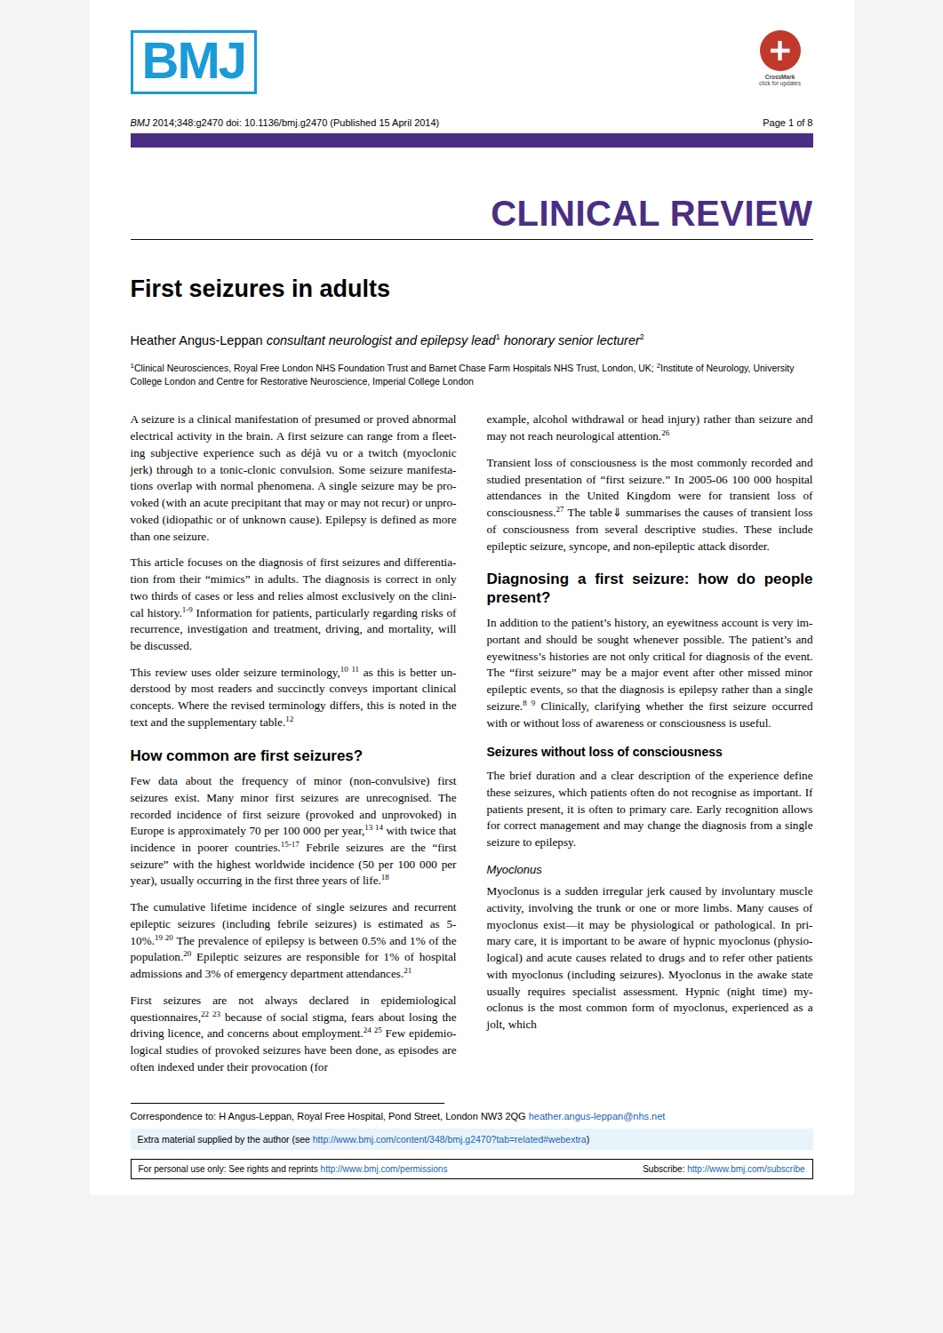BMJ
CrossMark
click for updates
BMJ 2014;348:g2470 doi: 10.1136/bmj.g2470 (Published 15 April 2014)
Page 1 of 8
CLINICAL REVIEW
First seizures in adults
Heather Angus-Leppan consultant neurologist and epilepsy lead1 honorary senior lecturer2
1Clinical Neurosciences, Royal Free London NHS Foundation Trust and Barnet Chase Farm Hospitals NHS Trust, London, UK; 2Institute of Neurology, University College London and Centre for Restorative Neuroscience, Imperial College London
A seizure is a clinical manifestation of presumed or proved abnormal electrical activity in the brain. A first seizure can range from a fleeting subjective experience such as déjà vu or a twitch (myoclonic jerk) through to a tonic-clonic convulsion. Some seizure manifestations overlap with normal phenomena. A single seizure may be provoked (with an acute precipitant that may or may not recur) or unprovoked (idiopathic or of unknown cause). Epilepsy is defined as more than one seizure.
This article focuses on the diagnosis of first seizures and differentiation from their “mimics” in adults. The diagnosis is correct in only two thirds of cases or less and relies almost exclusively on the clinical history.1-9 Information for patients, particularly regarding risks of recurrence, investigation and treatment, driving, and mortality, will be discussed.
This review uses older seizure terminology,10 11 as this is better understood by most readers and succinctly conveys important clinical concepts. Where the revised terminology differs, this is noted in the text and the supplementary table.12
How common are first seizures?
Few data about the frequency of minor (non-convulsive) first seizures exist. Many minor first seizures are unrecognised. The recorded incidence of first seizure (provoked and unprovoked) in Europe is approximately 70 per 100 000 per year,13 14 with twice that incidence in poorer countries.15-17 Febrile seizures are the “first seizure” with the highest worldwide incidence (50 per 100 000 per year), usually occurring in the first three years of life.18
The cumulative lifetime incidence of single seizures and recurrent epileptic seizures (including febrile seizures) is estimated as 5-10%.19 20 The prevalence of epilepsy is between 0.5% and 1% of the population.20 Epileptic seizures are responsible for 1% of hospital admissions and 3% of emergency department attendances.21
First seizures are not always declared in epidemiological questionnaires,22 23 because of social stigma, fears about losing the driving licence, and concerns about employment.24 25 Few epidemiological studies of provoked seizures have been done, as episodes are often indexed under their provocation (for
example, alcohol withdrawal or head injury) rather than seizure and may not reach neurological attention.26
Transient loss of consciousness is the most commonly recorded and studied presentation of “first seizure.” In 2005-06 100 000 hospital attendances in the United Kingdom were for transient loss of consciousness.27 The table⇓ summarises the causes of transient loss of consciousness from several descriptive studies. These include epileptic seizure, syncope, and non-epileptic attack disorder.
Diagnosing a first seizure: how do people present?
In addition to the patient’s history, an eyewitness account is very important and should be sought whenever possible. The patient’s and eyewitness’s histories are not only critical for diagnosis of the event. The “first seizure” may be a major event after other missed minor epileptic events, so that the diagnosis is epilepsy rather than a single seizure.8 9 Clinically, clarifying whether the first seizure occurred with or without loss of awareness or consciousness is useful.
Seizures without loss of consciousness
The brief duration and a clear description of the experience define these seizures, which patients often do not recognise as important. If patients present, it is often to primary care. Early recognition allows for correct management and may change the diagnosis from a single seizure to epilepsy.
Myoclonus
Myoclonus is a sudden irregular jerk caused by involuntary muscle activity, involving the trunk or one or more limbs. Many causes of myoclonus exist—it may be physiological or pathological. In primary care, it is important to be aware of hypnic myoclonus (physiological) and acute causes related to drugs and to refer other patients with myoclonus (including seizures). Myoclonus in the awake state usually requires specialist assessment. Hypnic (night time) myoclonus is the most common form of myoclonus, experienced as a jolt, which
Correspondence to: H Angus-Leppan, Royal Free Hospital, Pond Street, London NW3 2QG heather.angus-leppan@nhs.net
Extra material supplied by the author (see http://www.bmj.com/content/348/bmj.g2470?tab=related#webextra)
For personal use only: See rights and reprints http://www.bmj.com/permissions
Subscribe: http://www.bmj.com/subscribe